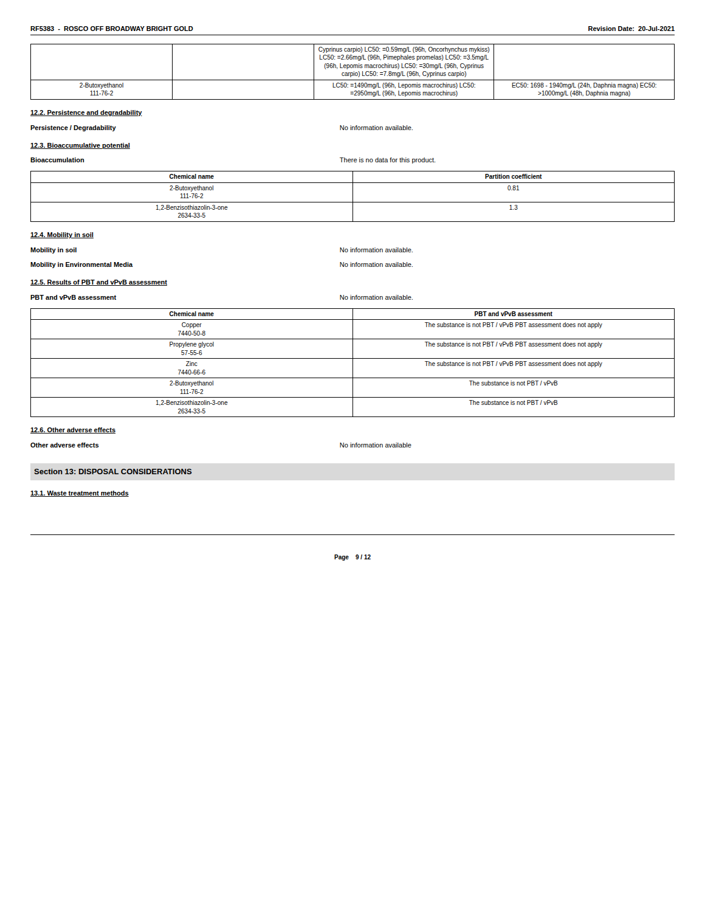RF5383 - ROSCO OFF BROADWAY BRIGHT GOLD
Revision Date: 20-Jul-2021
| | | Cyprinus carpio) LC50: =0.59mg/L (96h, Oncorhynchus mykiss) LC50: =2.66mg/L (96h, Pimephales promelas) LC50: =3.5mg/L (96h, Lepomis macrochirus) LC50: =30mg/L (96h, Cyprinus carpio) LC50: =7.8mg/L (96h, Cyprinus carpio) | |
| 2-Butoxyethanol 111-76-2 | | LC50: =1490mg/L (96h, Lepomis macrochirus) LC50: =2950mg/L (96h, Lepomis macrochirus) | EC50: 1698 - 1940mg/L (24h, Daphnia magna) EC50: >1000mg/L (48h, Daphnia magna) |
12.2. Persistence and degradability
Persistence / Degradability
No information available.
12.3. Bioaccumulative potential
Bioaccumulation
There is no data for this product.
| Chemical name | Partition coefficient |
| --- | --- |
| 2-Butoxyethanol 111-76-2 | 0.81 |
| 1,2-Benzisothiazolin-3-one 2634-33-5 | 1.3 |
12.4. Mobility in soil
Mobility in soil
No information available.
Mobility in Environmental Media
No information available.
12.5. Results of PBT and vPvB assessment
PBT and vPvB assessment
No information available.
| Chemical name | PBT and vPvB assessment |
| --- | --- |
| Copper 7440-50-8 | The substance is not PBT / vPvB PBT assessment does not apply |
| Propylene glycol 57-55-6 | The substance is not PBT / vPvB PBT assessment does not apply |
| Zinc 7440-66-6 | The substance is not PBT / vPvB PBT assessment does not apply |
| 2-Butoxyethanol 111-76-2 | The substance is not PBT / vPvB |
| 1,2-Benzisothiazolin-3-one 2634-33-5 | The substance is not PBT / vPvB |
12.6. Other adverse effects
Other adverse effects
No information available
Section 13: DISPOSAL CONSIDERATIONS
13.1. Waste treatment methods
Page 9 / 12